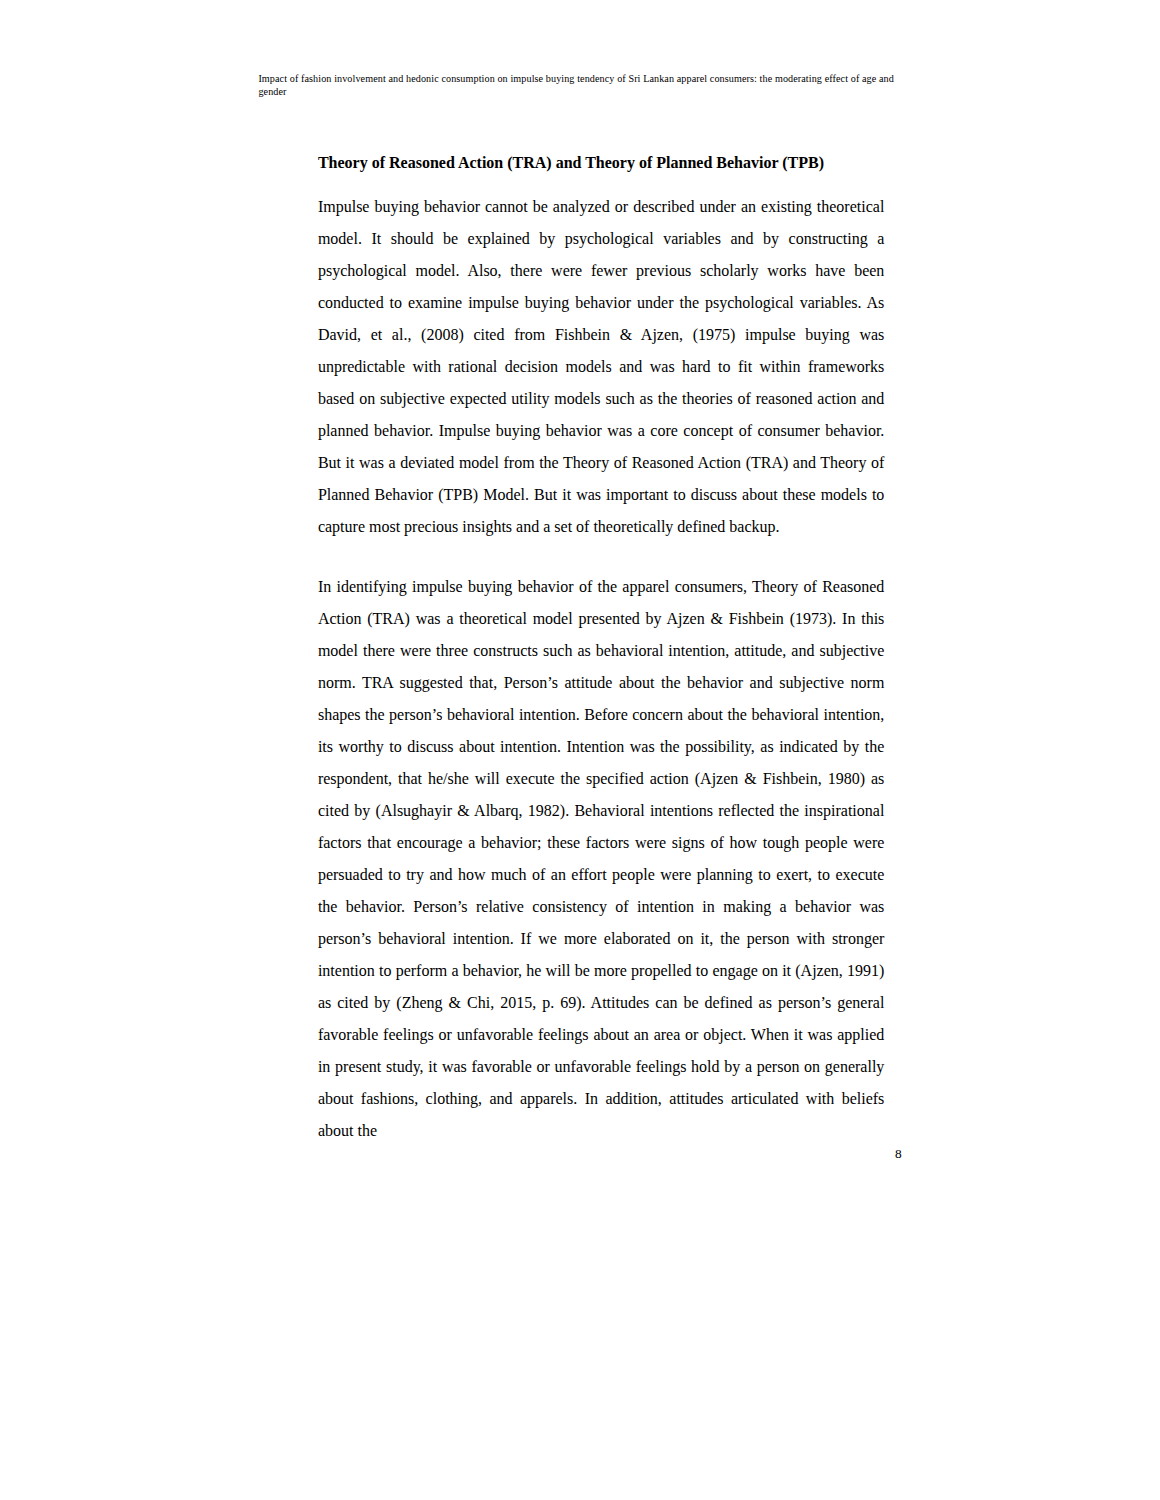Impact of fashion involvement and hedonic consumption on impulse buying tendency of Sri Lankan apparel consumers: the moderating effect of age and gender
Theory of Reasoned Action (TRA) and Theory of Planned Behavior (TPB)
Impulse buying behavior cannot be analyzed or described under an existing theoretical model. It should be explained by psychological variables and by constructing a psychological model. Also, there were fewer previous scholarly works have been conducted to examine impulse buying behavior under the psychological variables. As David, et al., (2008) cited from Fishbein & Ajzen, (1975) impulse buying was unpredictable with rational decision models and was hard to fit within frameworks based on subjective expected utility models such as the theories of reasoned action and planned behavior. Impulse buying behavior was a core concept of consumer behavior. But it was a deviated model from the Theory of Reasoned Action (TRA) and Theory of Planned Behavior (TPB) Model. But it was important to discuss about these models to capture most precious insights and a set of theoretically defined backup.
In identifying impulse buying behavior of the apparel consumers, Theory of Reasoned Action (TRA) was a theoretical model presented by Ajzen & Fishbein (1973). In this model there were three constructs such as behavioral intention, attitude, and subjective norm. TRA suggested that, Person’s attitude about the behavior and subjective norm shapes the person’s behavioral intention. Before concern about the behavioral intention, its worthy to discuss about intention. Intention was the possibility, as indicated by the respondent, that he/she will execute the specified action (Ajzen & Fishbein, 1980) as cited by (Alsughayir & Albarq, 1982). Behavioral intentions reflected the inspirational factors that encourage a behavior; these factors were signs of how tough people were persuaded to try and how much of an effort people were planning to exert, to execute the behavior. Person’s relative consistency of intention in making a behavior was person’s behavioral intention. If we more elaborated on it, the person with stronger intention to perform a behavior, he will be more propelled to engage on it (Ajzen, 1991) as cited by (Zheng & Chi, 2015, p. 69). Attitudes can be defined as person’s general favorable feelings or unfavorable feelings about an area or object. When it was applied in present study, it was favorable or unfavorable feelings hold by a person on generally about fashions, clothing, and apparels. In addition, attitudes articulated with beliefs about the
8